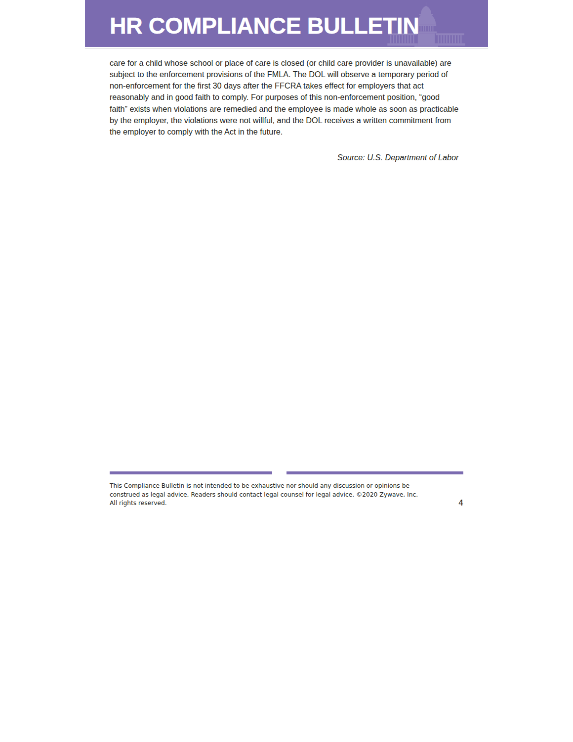HR Compliance Bulletin
care for a child whose school or place of care is closed (or child care provider is unavailable) are subject to the enforcement provisions of the FMLA. The DOL will observe a temporary period of non-enforcement for the first 30 days after the FFCRA takes effect for employers that act reasonably and in good faith to comply. For purposes of this non-enforcement position, “good faith” exists when violations are remedied and the employee is made whole as soon as practicable by the employer, the violations were not willful, and the DOL receives a written commitment from the employer to comply with the Act in the future.
Source: U.S. Department of Labor
This Compliance Bulletin is not intended to be exhaustive nor should any discussion or opinions be construed as legal advice. Readers should contact legal counsel for legal advice. ©2020 Zywave, Inc. All rights reserved.
4